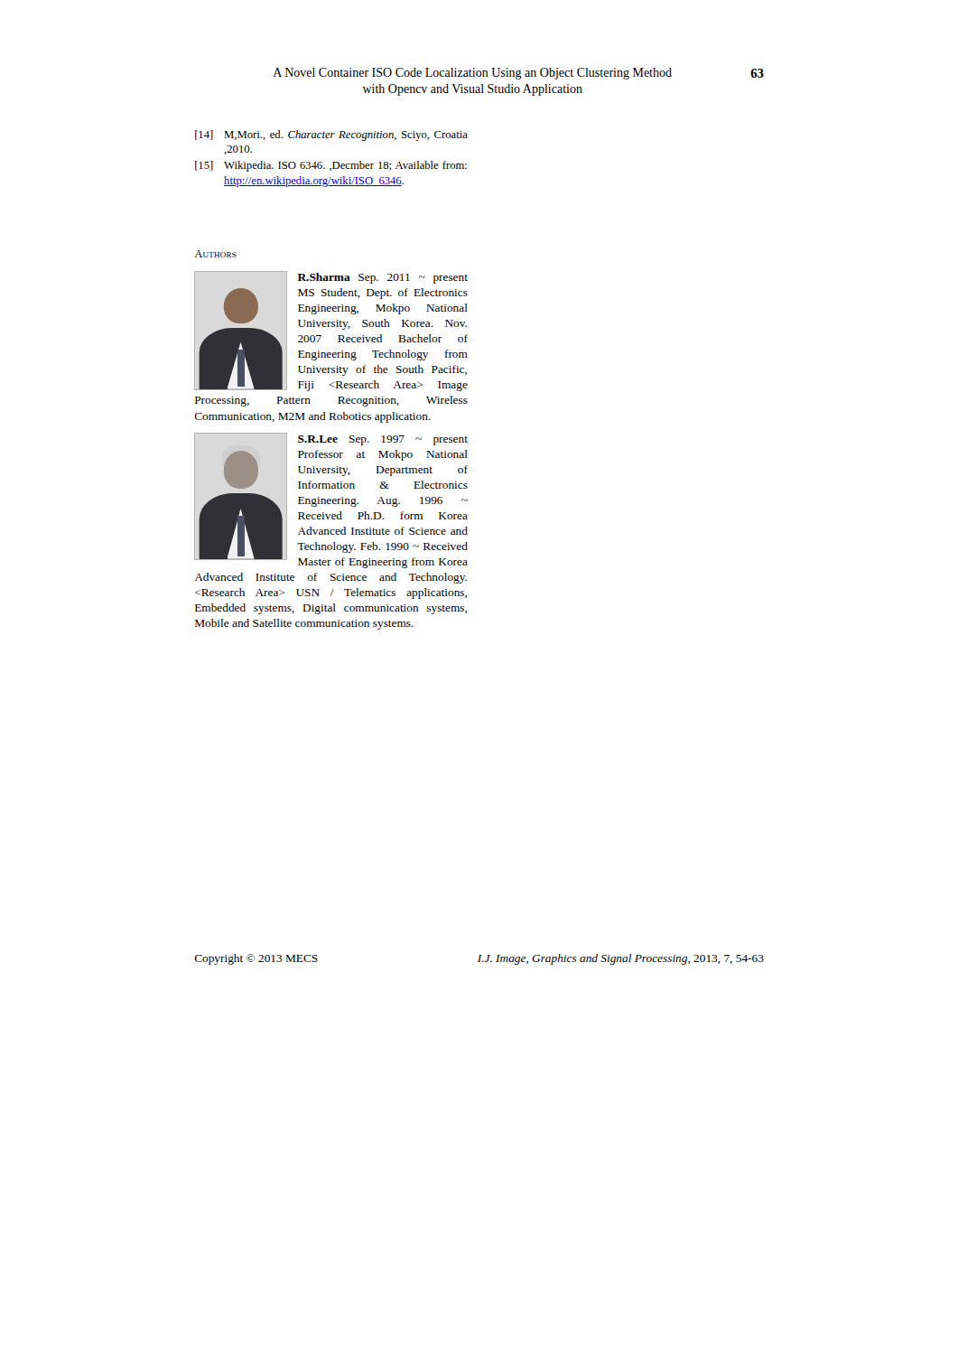A Novel Container ISO Code Localization Using an Object Clustering Method
with Opencv and Visual Studio Application
63
[14] M,Mori., ed. Character Recognition, Sciyo, Croatia ,2010.
[15] Wikipedia. ISO 6346. ,Decmber 18; Available from: http://en.wikipedia.org/wiki/ISO_6346.
Authors
R.Sharma Sep. 2011 ~ present MS Student, Dept. of Electronics Engineering, Mokpo National University, South Korea. Nov. 2007 Received Bachelor of Engineering Technology from University of the South Pacific, Fiji <Research Area> Image Processing, Pattern Recognition, Wireless Communication, M2M and Robotics application.
S.R.Lee Sep. 1997 ~ present Professor at Mokpo National University, Department of Information & Electronics Engineering. Aug. 1996 ~ Received Ph.D. form Korea Advanced Institute of Science and Technology. Feb. 1990 ~ Received Master of Engineering from Korea Advanced Institute of Science and Technology. <Research Area> USN / Telematics applications, Embedded systems, Digital communication systems, Mobile and Satellite communication systems.
Copyright © 2013 MECS
I.J. Image, Graphics and Signal Processing, 2013, 7, 54-63